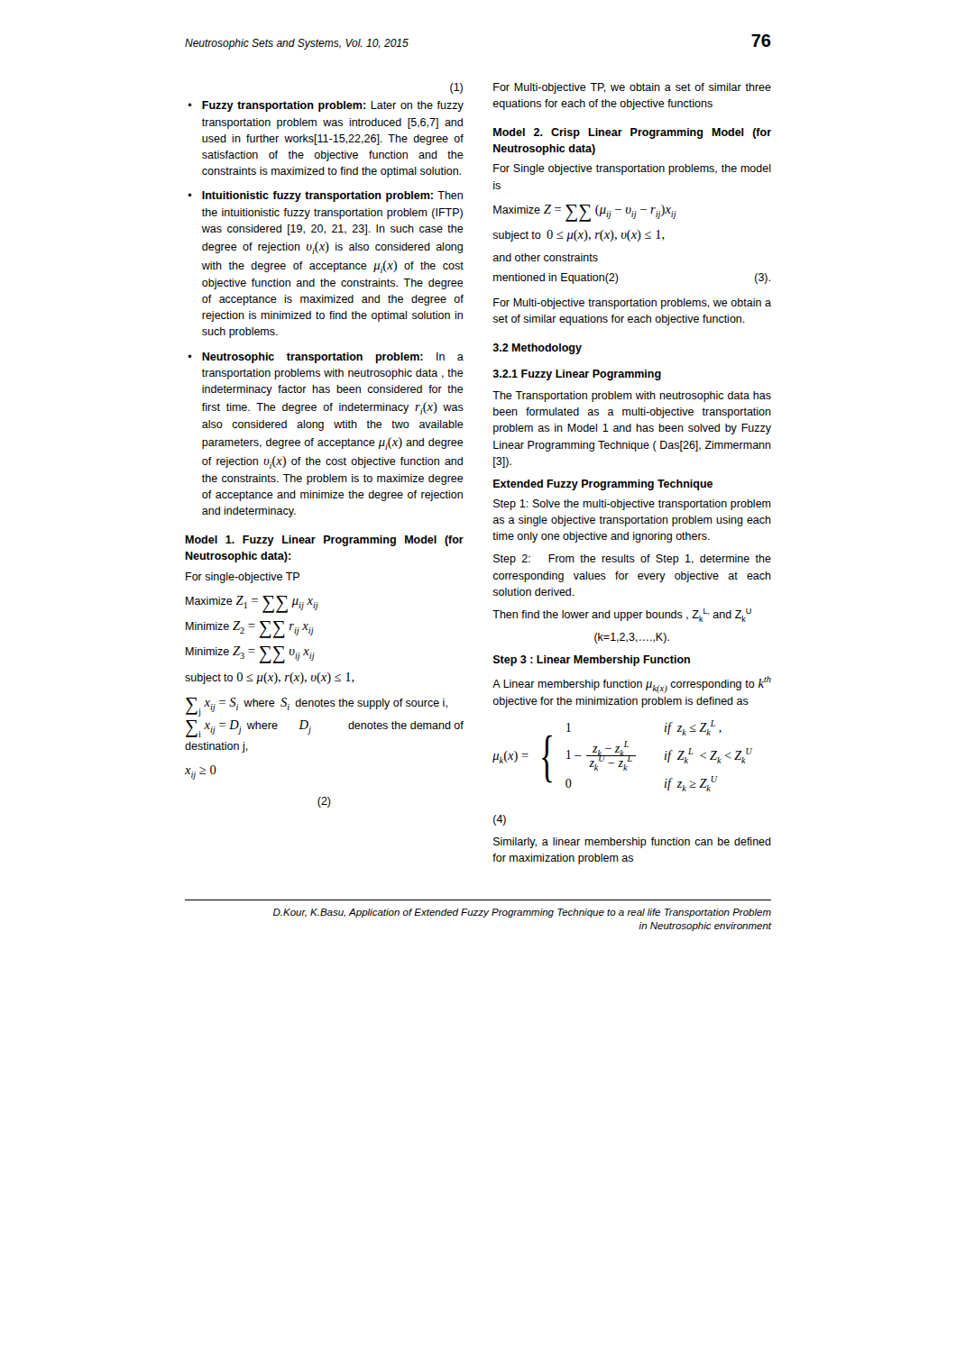Neutrosophic Sets and Systems, Vol. 10, 2015
76
(1)
Fuzzy transportation problem: Later on the fuzzy transportation problem was introduced [5,6,7] and used in further works[11-15,22,26]. The degree of satisfaction of the objective function and the constraints is maximized to find the optimal solution.
Intuitionistic fuzzy transportation problem: Then the intuitionistic fuzzy transportation problem (IFTP) was considered [19, 20, 21, 23]. In such case the degree of rejection υi(x) is also considered along with the degree of acceptance μi(x) of the cost objective function and the constraints. The degree of acceptance is maximized and the degree of rejection is minimized to find the optimal solution in such problems.
Neutrosophic transportation problem: In a transportation problems with neutrosophic data , the indeterminacy factor has been considered for the first time. The degree of indeterminacy ri(x) was also considered along wtith the two available parameters, degree of acceptance μi(x) and degree of rejection υi(x) of the cost objective function and the constraints. The problem is to maximize degree of acceptance and minimize the degree of rejection and indeterminacy.
Model 1. Fuzzy Linear Programming Model (for Neutrosophic data):
For single-objective TP
Maximize Z1 = ∑∑ μij xij
Minimize Z2 = ∑∑ rij xij
Minimize Z3 = ∑∑ υij xij
subject to 0 ≤ μ(x), r(x), υ(x) ≤ 1,
∑j xij = Si where Si denotes the supply of source i,
∑i xij = Dj where Dj denotes the demand of
destination j,
xij ≥ 0
(2)
For Multi-objective TP, we obtain a set of similar three equations for each of the objective functions
Model 2. Crisp Linear Programming Model (for Neutrosophic data)
For Single objective transportation problems, the model is
Maximize Z = ∑∑ (μij − υij − rij)xij
subject to 0 ≤ μ(x), r(x), υ(x) ≤ 1, and other constraints
mentioned in Equation(2) (3).
For Multi-objective transportation problems, we obtain a set of similar equations for each objective function.
3.2 Methodology
3.2.1 Fuzzy Linear Pogramming
The Transportation problem with neutrosophic data has been formulated as a multi-objective transportation problem as in Model 1 and has been solved by Fuzzy Linear Programming Technique ( Das[26], Zimmermann [3]).
Extended Fuzzy Programming Technique
Step 1: Solve the multi-objective transportation problem as a single objective transportation problem using each time only one objective and ignoring others.
Step 2: From the results of Step 1, determine the corresponding values for every objective at each solution derived.
Then find the lower and upper bounds , ZkL, and ZkU
(k=1,2,3,….,K).
Step 3 : Linear Membership Function
A Linear membership function μk(x) corresponding to kth objective for the minimization problem is defined as
μk(x) = {
| 1 | if | z k ≤ Z k L , |
| 1 – z k − z k L z k U − z k L | if | Z k L < Z k < Z k U |
| 0 | if | z k ≥ Z k U |
(4)
Similarly, a linear membership function can be defined for maximization problem as
D.Kour, K.Basu, Application of Extended Fuzzy Programming Technique to a real life Transportation Problem in Neutrosophic environment